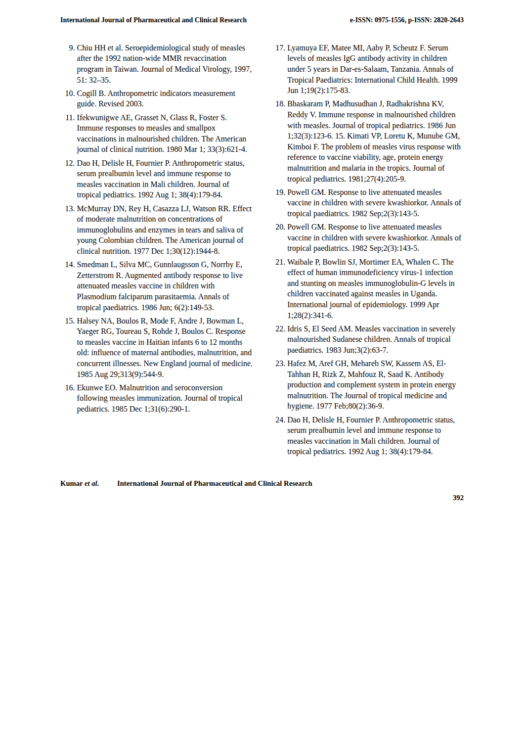International Journal of Pharmaceutical and Clinical Research
e-ISSN: 0975-1556, p-ISSN: 2820-2643
Chiu HH et al. Seroepidemiological study of measles after the 1992 nation-wide MMR revaccination program in Taiwan. Journal of Medical Virology, 1997, 51: 32–35.
Cogill B. Anthropometric indicators measurement guide. Revised 2003.
Ifekwunigwe AE, Grasset N, Glass R, Foster S. Immune responses to measles and smallpox vaccinations in malnourished children. The American journal of clinical nutrition. 1980 Mar 1; 33(3):621-4.
Dao H, Delisle H, Fournier P. Anthropometric status, serum prealbumin level and immune response to measles vaccination in Mali children. Journal of tropical pediatrics. 1992 Aug 1; 38(4):179-84.
McMurray DN, Rey H, Casazza LJ, Watson RR. Effect of moderate malnutrition on concentrations of immunoglobulins and enzymes in tears and saliva of young Colombian children. The American journal of clinical nutrition. 1977 Dec 1;30(12):1944-8.
Smedman L, Silva MC, Gunnlaugsson G, Norrby E, Zetterstrom R. Augmented antibody response to live attenuated measles vaccine in children with Plasmodium falciparum parasitaemia. Annals of tropical paediatrics. 1986 Jun; 6(2):149-53.
Halsey NA, Boulos R, Mode F, Andre J, Bowman L, Yaeger RG, Toureau S, Rohde J, Boulos C. Response to measles vaccine in Haitian infants 6 to 12 months old: influence of maternal antibodies, malnutrition, and concurrent illnesses. New England journal of medicine. 1985 Aug 29;313(9):544-9.
Ekunwe EO. Malnutrition and seroconversion following measles immunization. Journal of tropical pediatrics. 1985 Dec 1;31(6):290-1.
Lyamuya EF, Matee MI, Aaby P, Scheutz F. Serum levels of measles IgG antibody activity in children under 5 years in Dar-es-Salaam, Tanzania. Annals of Tropical Paediatrics: International Child Health. 1999 Jun 1;19(2):175-83.
Bhaskaram P, Madhusudhan J, Radhakrishna KV, Reddy V. Immune response in malnourished children with measles. Journal of tropical pediatrics. 1986 Jun 1;32(3):123-6. 15. Kimati VP, Loretu K, Munube GM, Kimboi F. The problem of measles virus response with reference to vaccine viability, age, protein energy malnutrition and malaria in the tropics. Journal of tropical pediatrics. 1981;27(4):205-9.
Powell GM. Response to live attenuated measles vaccine in children with severe kwashiorkor. Annals of tropical paediatrics. 1982 Sep;2(3):143-5.
Powell GM. Response to live attenuated measles vaccine in children with severe kwashiorkor. Annals of tropical paediatrics. 1982 Sep;2(3):143-5.
Waibale P, Bowlin SJ, Mortimer EA, Whalen C. The effect of human immunodeficiency virus-1 infection and stunting on measles immunoglobulin-G levels in children vaccinated against measles in Uganda. International journal of epidemiology. 1999 Apr 1;28(2):341-6.
Idris S, El Seed AM. Measles vaccination in severely malnourished Sudanese children. Annals of tropical paediatrics. 1983 Jun;3(2):63-7.
Hafez M, Aref GH, Mehareb SW, Kassem AS, El-Tahhan H, Rizk Z, Mahfouz R, Saad K. Antibody production and complement system in protein energy malnutrition. The Journal of tropical medicine and hygiene. 1977 Feb;80(2):36-9.
Dao H, Delisle H, Fournier P. Anthropometric status, serum prealbumin level and immune response to measles vaccination in Mali children. Journal of tropical pediatrics. 1992 Aug 1; 38(4):179-84.
Kumar et al. International Journal of Pharmaceutical and Clinical Research
392